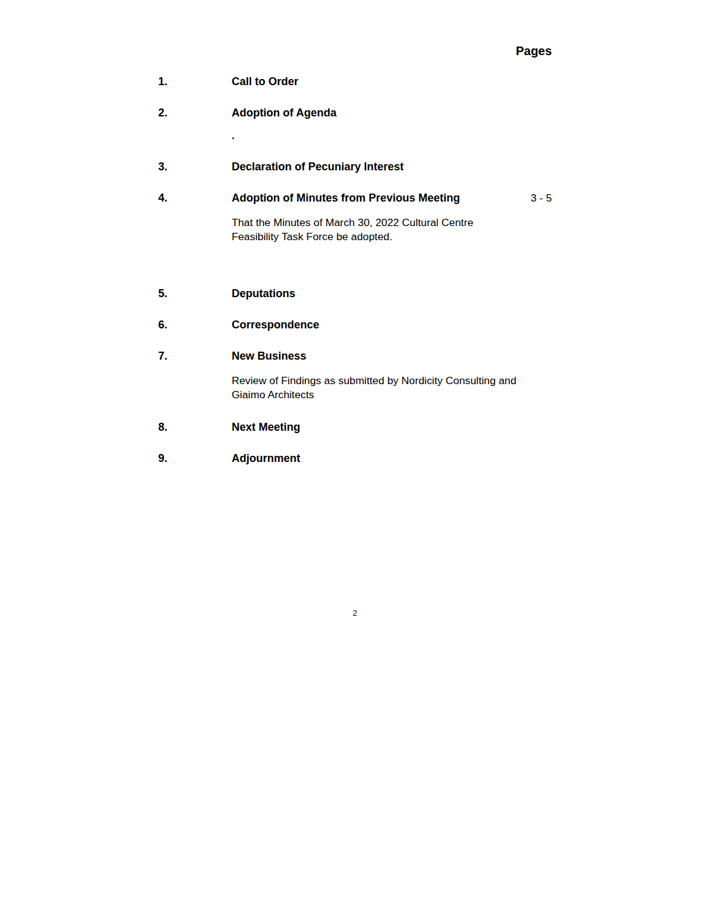Pages
1.
Call to Order
2.
Adoption of Agenda
.
3.
Declaration of Pecuniary Interest
4.
Adoption of Minutes from Previous Meeting
That the Minutes of March 30, 2022 Cultural Centre Feasibility Task Force be adopted.
3 - 5
5.
Deputations
6.
Correspondence
7.
New Business
Review of Findings as submitted by Nordicity Consulting and Giaimo Architects
8.
Next Meeting
9.
Adjournment
2